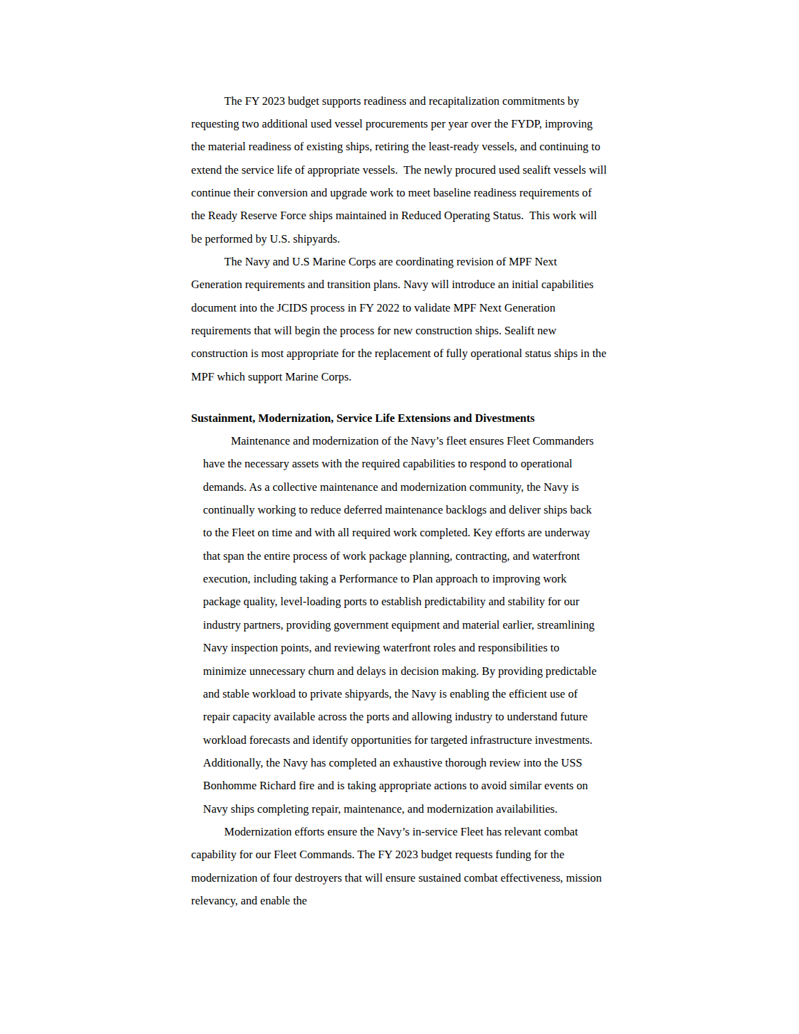The FY 2023 budget supports readiness and recapitalization commitments by requesting two additional used vessel procurements per year over the FYDP, improving the material readiness of existing ships, retiring the least-ready vessels, and continuing to extend the service life of appropriate vessels. The newly procured used sealift vessels will continue their conversion and upgrade work to meet baseline readiness requirements of the Ready Reserve Force ships maintained in Reduced Operating Status. This work will be performed by U.S. shipyards.
The Navy and U.S Marine Corps are coordinating revision of MPF Next Generation requirements and transition plans. Navy will introduce an initial capabilities document into the JCIDS process in FY 2022 to validate MPF Next Generation requirements that will begin the process for new construction ships. Sealift new construction is most appropriate for the replacement of fully operational status ships in the MPF which support Marine Corps.
Sustainment, Modernization, Service Life Extensions and Divestments
Maintenance and modernization of the Navy’s fleet ensures Fleet Commanders have the necessary assets with the required capabilities to respond to operational demands. As a collective maintenance and modernization community, the Navy is continually working to reduce deferred maintenance backlogs and deliver ships back to the Fleet on time and with all required work completed. Key efforts are underway that span the entire process of work package planning, contracting, and waterfront execution, including taking a Performance to Plan approach to improving work package quality, level-loading ports to establish predictability and stability for our industry partners, providing government equipment and material earlier, streamlining Navy inspection points, and reviewing waterfront roles and responsibilities to minimize unnecessary churn and delays in decision making. By providing predictable and stable workload to private shipyards, the Navy is enabling the efficient use of repair capacity available across the ports and allowing industry to understand future workload forecasts and identify opportunities for targeted infrastructure investments. Additionally, the Navy has completed an exhaustive thorough review into the USS Bonhomme Richard fire and is taking appropriate actions to avoid similar events on Navy ships completing repair, maintenance, and modernization availabilities.
Modernization efforts ensure the Navy’s in-service Fleet has relevant combat capability for our Fleet Commands. The FY 2023 budget requests funding for the modernization of four destroyers that will ensure sustained combat effectiveness, mission relevancy, and enable the